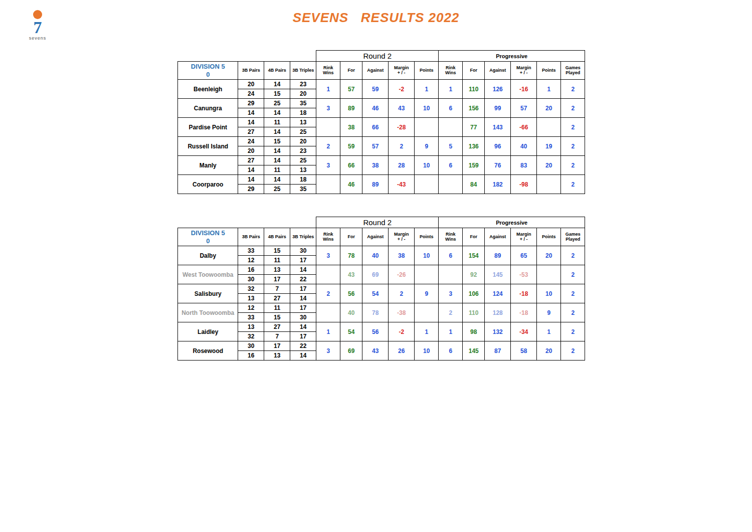7
sevens
SEVENS RESULTS 2022
| | | | | | Round 2 | Progressive |
| | DIVISION 5 0 | 3B Pairs | 4B Pairs | 3B Triples | Rink Wins | For | Against | Margin + / - | Points | Rink Wins | For | Against | Margin + / - | Points | Games Played |
| | Beenleigh | 20 | 14 | 23 | 1 | 57 | 59 | -2 | 1 | 1 | 110 | 126 | -16 | 1 | 2 |
| | 24 | 15 | 20 |
| | Canungra | 29 | 25 | 35 | 3 | 89 | 46 | 43 | 10 | 6 | 156 | 99 | 57 | 20 | 2 |
| | 14 | 14 | 18 |
| | Pardise Point | 14 | 11 | 13 | | 38 | 66 | -28 | | | 77 | 143 | -66 | | 2 |
| | 27 | 14 | 25 |
| | Russell Island | 24 | 15 | 20 | 2 | 59 | 57 | 2 | 9 | 5 | 136 | 96 | 40 | 19 | 2 |
| | 20 | 14 | 23 |
| | Manly | 27 | 14 | 25 | 3 | 66 | 38 | 28 | 10 | 6 | 159 | 76 | 83 | 20 | 2 |
| | 14 | 11 | 13 |
| | Coorparoo | 14 | 14 | 18 | | 46 | 89 | -43 | | | 84 | 182 | -98 | | 2 |
| | 29 | 25 | 35 |
| | | | | | Round 2 | Progressive |
| | DIVISION 5 0 | 3B Pairs | 4B Pairs | 3B Triples | Rink Wins | For | Against | Margin + / - | Points | Rink Wins | For | Against | Margin + / - | Points | Games Played |
| | Dalby | 33 | 15 | 30 | 3 | 78 | 40 | 38 | 10 | 6 | 154 | 89 | 65 | 20 | 2 |
| | 12 | 11 | 17 |
| | West Toowoomba | 16 | 13 | 14 | | 43 | 69 | -26 | | | 92 | 145 | -53 | | 2 |
| | 30 | 17 | 22 |
| | Salisbury | 32 | 7 | 17 | 2 | 56 | 54 | 2 | 9 | 3 | 106 | 124 | -18 | 10 | 2 |
| | 13 | 27 | 14 |
| | North Toowoomba | 12 | 11 | 17 | | 40 | 78 | -38 | | 2 | 110 | 128 | -18 | 9 | 2 |
| | 33 | 15 | 30 |
| | Laidley | 13 | 27 | 14 | 1 | 54 | 56 | -2 | 1 | 1 | 98 | 132 | -34 | 1 | 2 |
| | 32 | 7 | 17 |
| | Rosewood | 30 | 17 | 22 | 3 | 69 | 43 | 26 | 10 | 6 | 145 | 87 | 58 | 20 | 2 |
| | 16 | 13 | 14 |